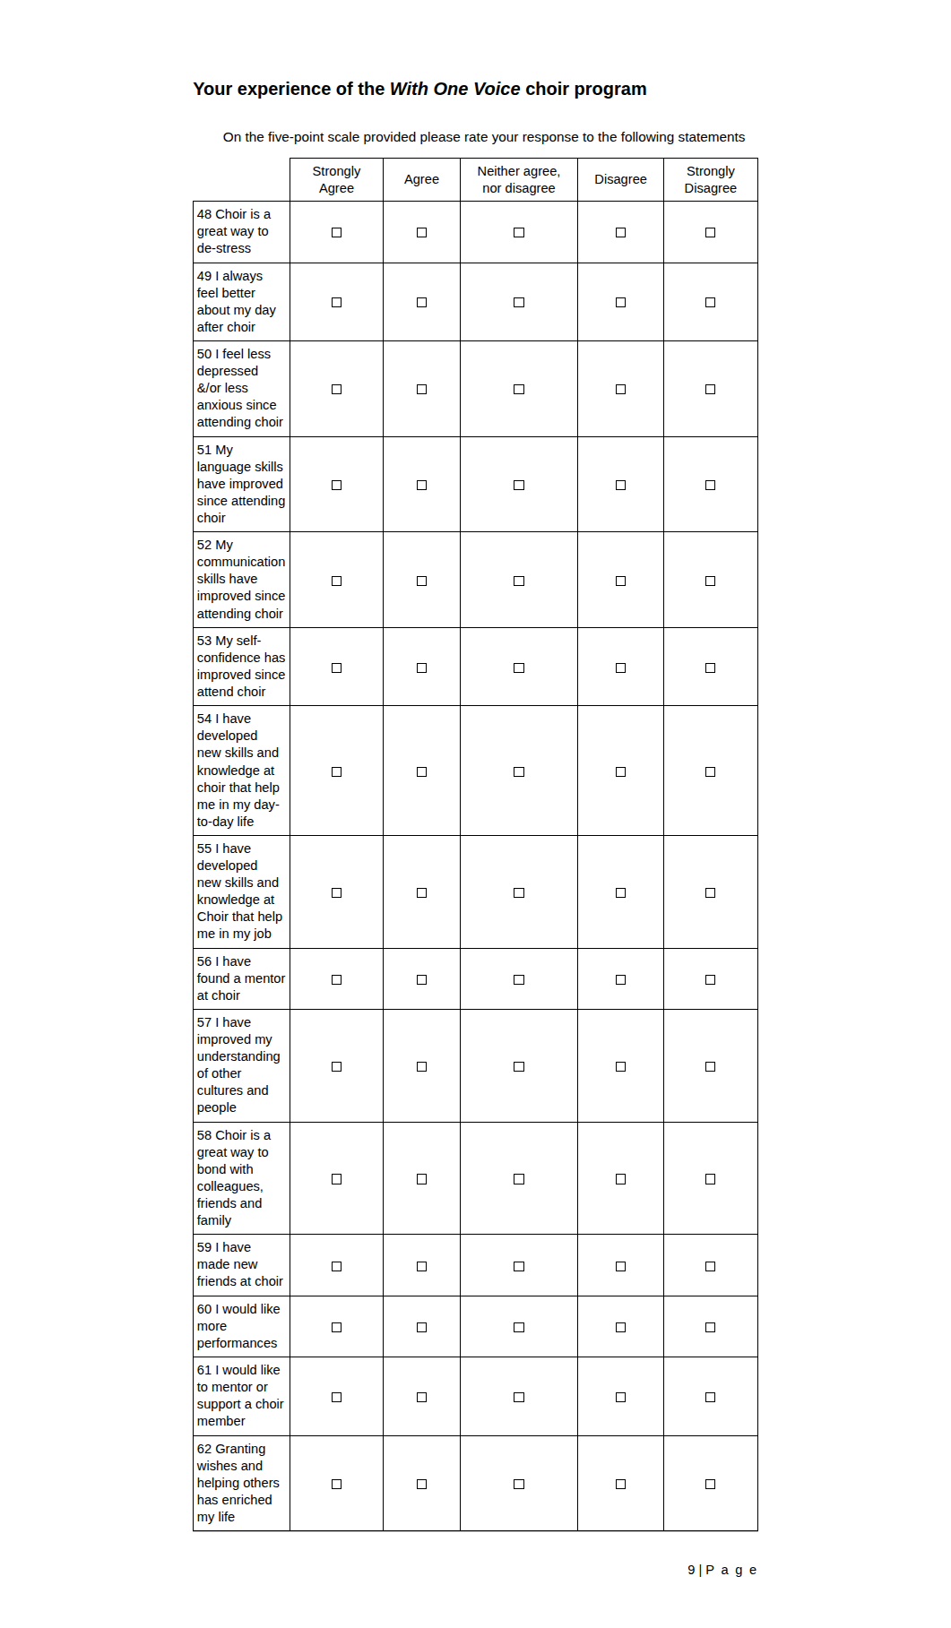Your experience of the With One Voice choir program
On the five-point scale provided please rate your response to the following statements
| | Strongly Agree | Agree | Neither agree, nor disagree | Disagree | Strongly Disagree |
| --- | --- | --- | --- | --- | --- |
| 48 Choir is a great way to de-stress | | | | | |
| 49 I always feel better about my day after choir | | | | | |
| 50 I feel less depressed &/or less anxious since attending choir | | | | | |
| 51 My language skills have improved since attending choir | | | | | |
| 52 My communication skills have improved since attending choir | | | | | |
| 53 My self-confidence has improved since attend choir | | | | | |
| 54 I have developed new skills and knowledge at choir that help me in my day-to-day life | | | | | |
| 55 I have developed new skills and knowledge at Choir that help me in my job | | | | | |
| 56 I have found a mentor at choir | | | | | |
| 57 I have improved my understanding of other cultures and people | | | | | |
| 58 Choir is a great way to bond with colleagues, friends and family | | | | | |
| 59 I have made new friends at choir | | | | | |
| 60 I would like more performances | | | | | |
| 61 I would like to mentor or support a choir member | | | | | |
| 62 Granting wishes and helping others has enriched my life | | | | | |
9 | P a g e